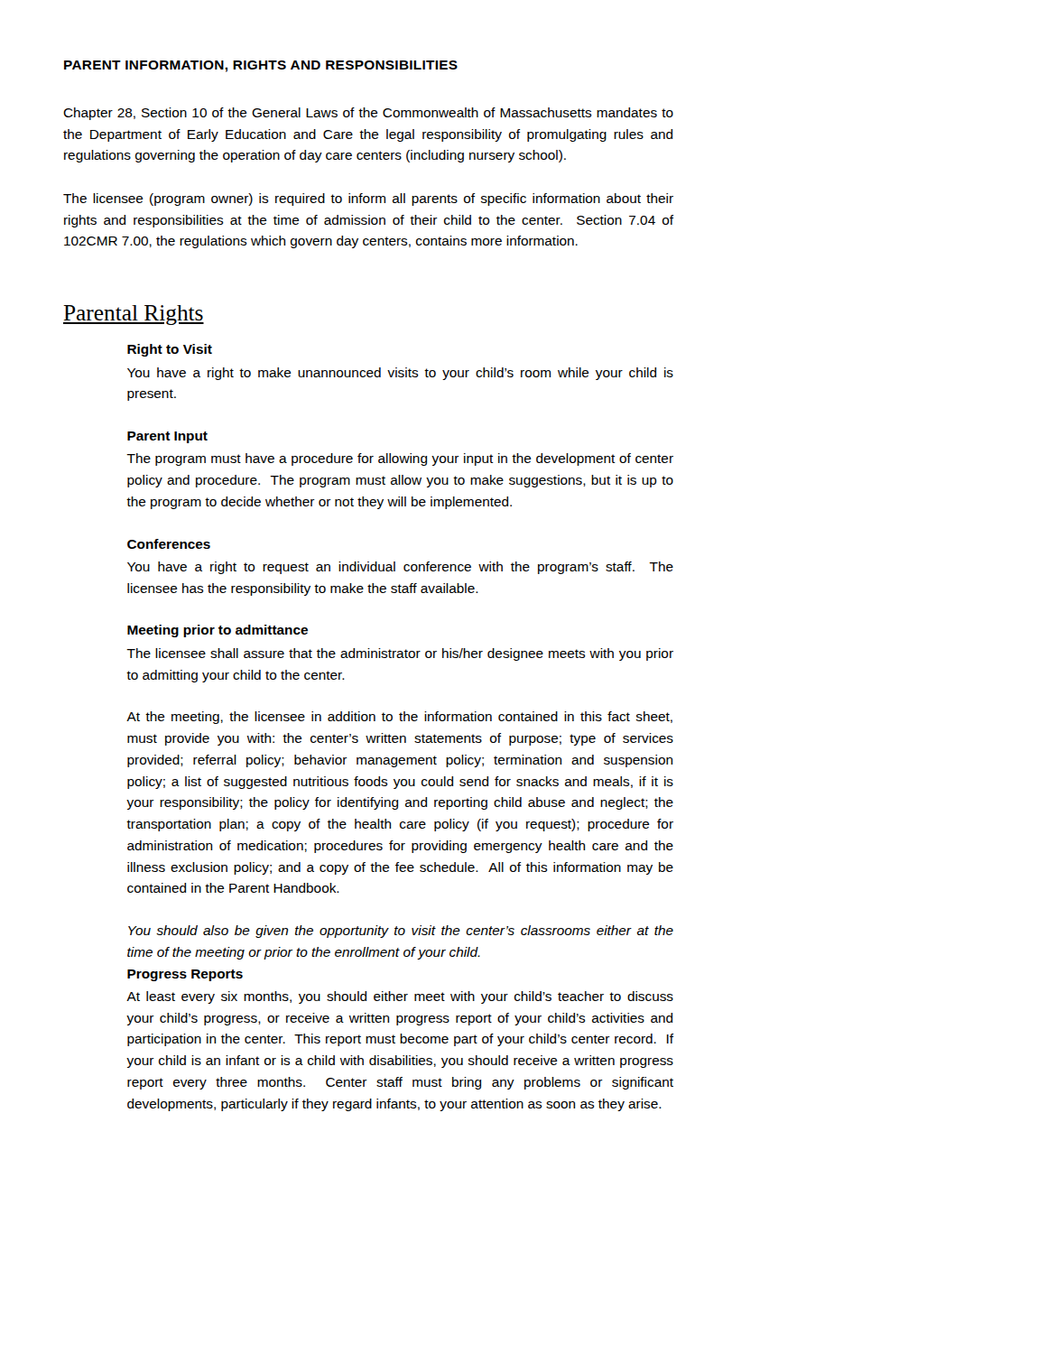PARENT INFORMATION, RIGHTS AND RESPONSIBILITIES
Chapter 28, Section 10 of the General Laws of the Commonwealth of Massachusetts mandates to the Department of Early Education and Care the legal responsibility of promulgating rules and regulations governing the operation of day care centers (including nursery school).
The licensee (program owner) is required to inform all parents of specific information about their rights and responsibilities at the time of admission of their child to the center. Section 7.04 of 102CMR 7.00, the regulations which govern day centers, contains more information.
Parental Rights
Right to Visit
You have a right to make unannounced visits to your child’s room while your child is present.
Parent Input
The program must have a procedure for allowing your input in the development of center policy and procedure. The program must allow you to make suggestions, but it is up to the program to decide whether or not they will be implemented.
Conferences
You have a right to request an individual conference with the program’s staff. The licensee has the responsibility to make the staff available.
Meeting prior to admittance
The licensee shall assure that the administrator or his/her designee meets with you prior to admitting your child to the center.
At the meeting, the licensee in addition to the information contained in this fact sheet, must provide you with: the center’s written statements of purpose; type of services provided; referral policy; behavior management policy; termination and suspension policy; a list of suggested nutritious foods you could send for snacks and meals, if it is your responsibility; the policy for identifying and reporting child abuse and neglect; the transportation plan; a copy of the health care policy (if you request); procedure for administration of medication; procedures for providing emergency health care and the illness exclusion policy; and a copy of the fee schedule. All of this information may be contained in the Parent Handbook.
You should also be given the opportunity to visit the center’s classrooms either at the time of the meeting or prior to the enrollment of your child.
Progress Reports
At least every six months, you should either meet with your child’s teacher to discuss your child’s progress, or receive a written progress report of your child’s activities and participation in the center. This report must become part of your child’s center record. If your child is an infant or is a child with disabilities, you should receive a written progress report every three months. Center staff must bring any problems or significant developments, particularly if they regard infants, to your attention as soon as they arise.